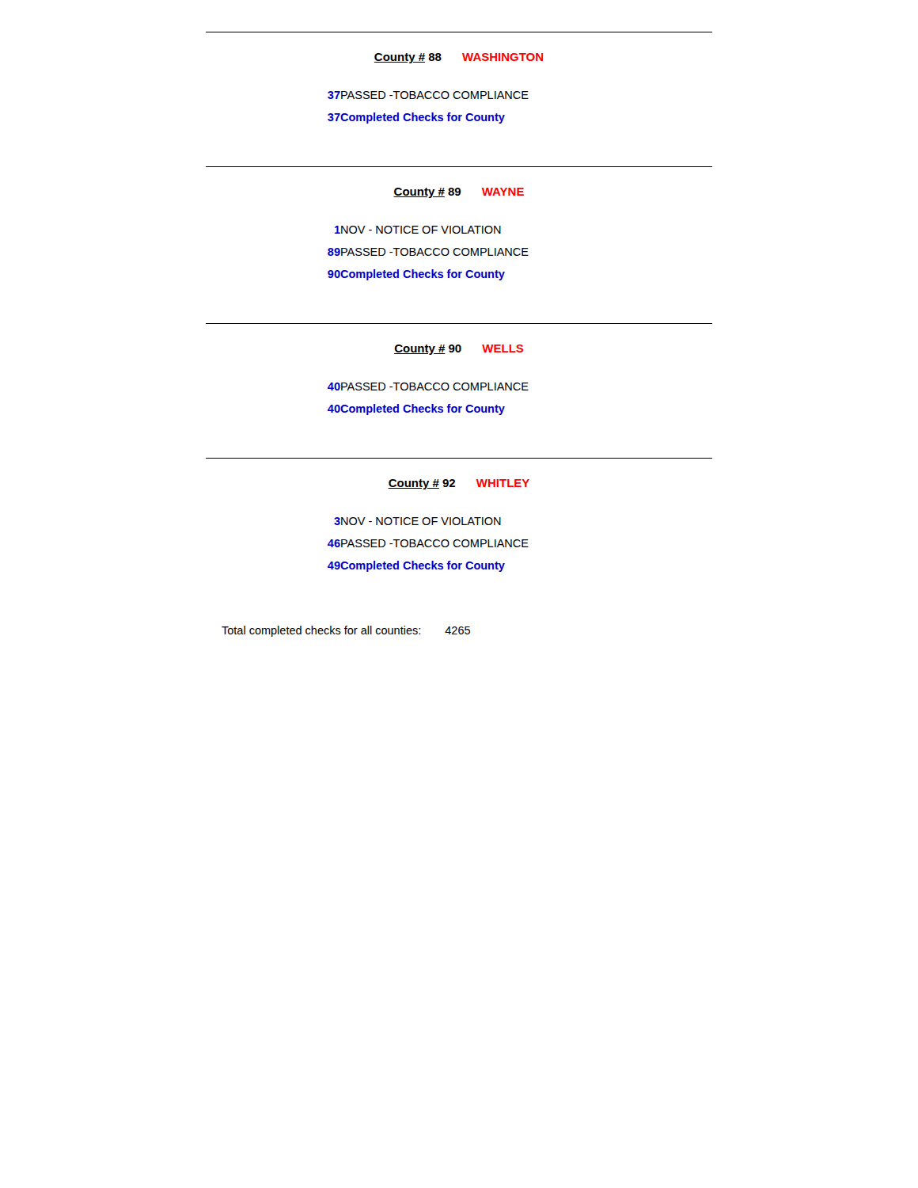County # 88 WASHINGTON
| 37 | PASSED -TOBACCO COMPLIANCE |
| 37 | Completed Checks for County |
County # 89 WAYNE
| 1 | NOV - NOTICE OF VIOLATION |
| 89 | PASSED -TOBACCO COMPLIANCE |
| 90 | Completed Checks for County |
County # 90 WELLS
| 40 | PASSED -TOBACCO COMPLIANCE |
| 40 | Completed Checks for County |
County # 92 WHITLEY
| 3 | NOV - NOTICE OF VIOLATION |
| 46 | PASSED -TOBACCO COMPLIANCE |
| 49 | Completed Checks for County |
Total completed checks for all counties:4265